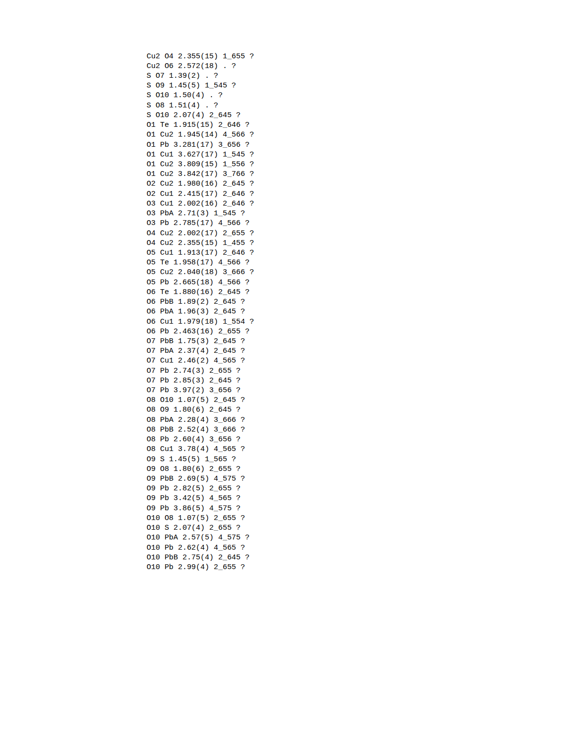Cu2 O4 2.355(15) 1_655 ?
Cu2 O6 2.572(18) . ?
S O7 1.39(2) . ?
S O9 1.45(5) 1_545 ?
S O10 1.50(4) . ?
S O8 1.51(4) . ?
S O10 2.07(4) 2_645 ?
O1 Te 1.915(15) 2_646 ?
O1 Cu2 1.945(14) 4_566 ?
O1 Pb 3.281(17) 3_656 ?
O1 Cu1 3.627(17) 1_545 ?
O1 Cu2 3.809(15) 1_556 ?
O1 Cu2 3.842(17) 3_766 ?
O2 Cu2 1.980(16) 2_645 ?
O2 Cu1 2.415(17) 2_646 ?
O3 Cu1 2.002(16) 2_646 ?
O3 PbA 2.71(3) 1_545 ?
O3 Pb 2.785(17) 4_566 ?
O4 Cu2 2.002(17) 2_655 ?
O4 Cu2 2.355(15) 1_455 ?
O5 Cu1 1.913(17) 2_646 ?
O5 Te 1.958(17) 4_566 ?
O5 Cu2 2.040(18) 3_666 ?
O5 Pb 2.665(18) 4_566 ?
O6 Te 1.880(16) 2_645 ?
O6 PbB 1.89(2) 2_645 ?
O6 PbA 1.96(3) 2_645 ?
O6 Cu1 1.979(18) 1_554 ?
O6 Pb 2.463(16) 2_655 ?
O7 PbB 1.75(3) 2_645 ?
O7 PbA 2.37(4) 2_645 ?
O7 Cu1 2.46(2) 4_565 ?
O7 Pb 2.74(3) 2_655 ?
O7 Pb 2.85(3) 2_645 ?
O7 Pb 3.97(2) 3_656 ?
O8 O10 1.07(5) 2_645 ?
O8 O9 1.80(6) 2_645 ?
O8 PbA 2.28(4) 3_666 ?
O8 PbB 2.52(4) 3_666 ?
O8 Pb 2.60(4) 3_656 ?
O8 Cu1 3.78(4) 4_565 ?
O9 S 1.45(5) 1_565 ?
O9 O8 1.80(6) 2_655 ?
O9 PbB 2.69(5) 4_575 ?
O9 Pb 2.82(5) 2_655 ?
O9 Pb 3.42(5) 4_565 ?
O9 Pb 3.86(5) 4_575 ?
O10 O8 1.07(5) 2_655 ?
O10 S 2.07(4) 2_655 ?
O10 PbA 2.57(5) 4_575 ?
O10 Pb 2.62(4) 4_565 ?
O10 PbB 2.75(4) 2_645 ?
O10 Pb 2.99(4) 2_655 ?